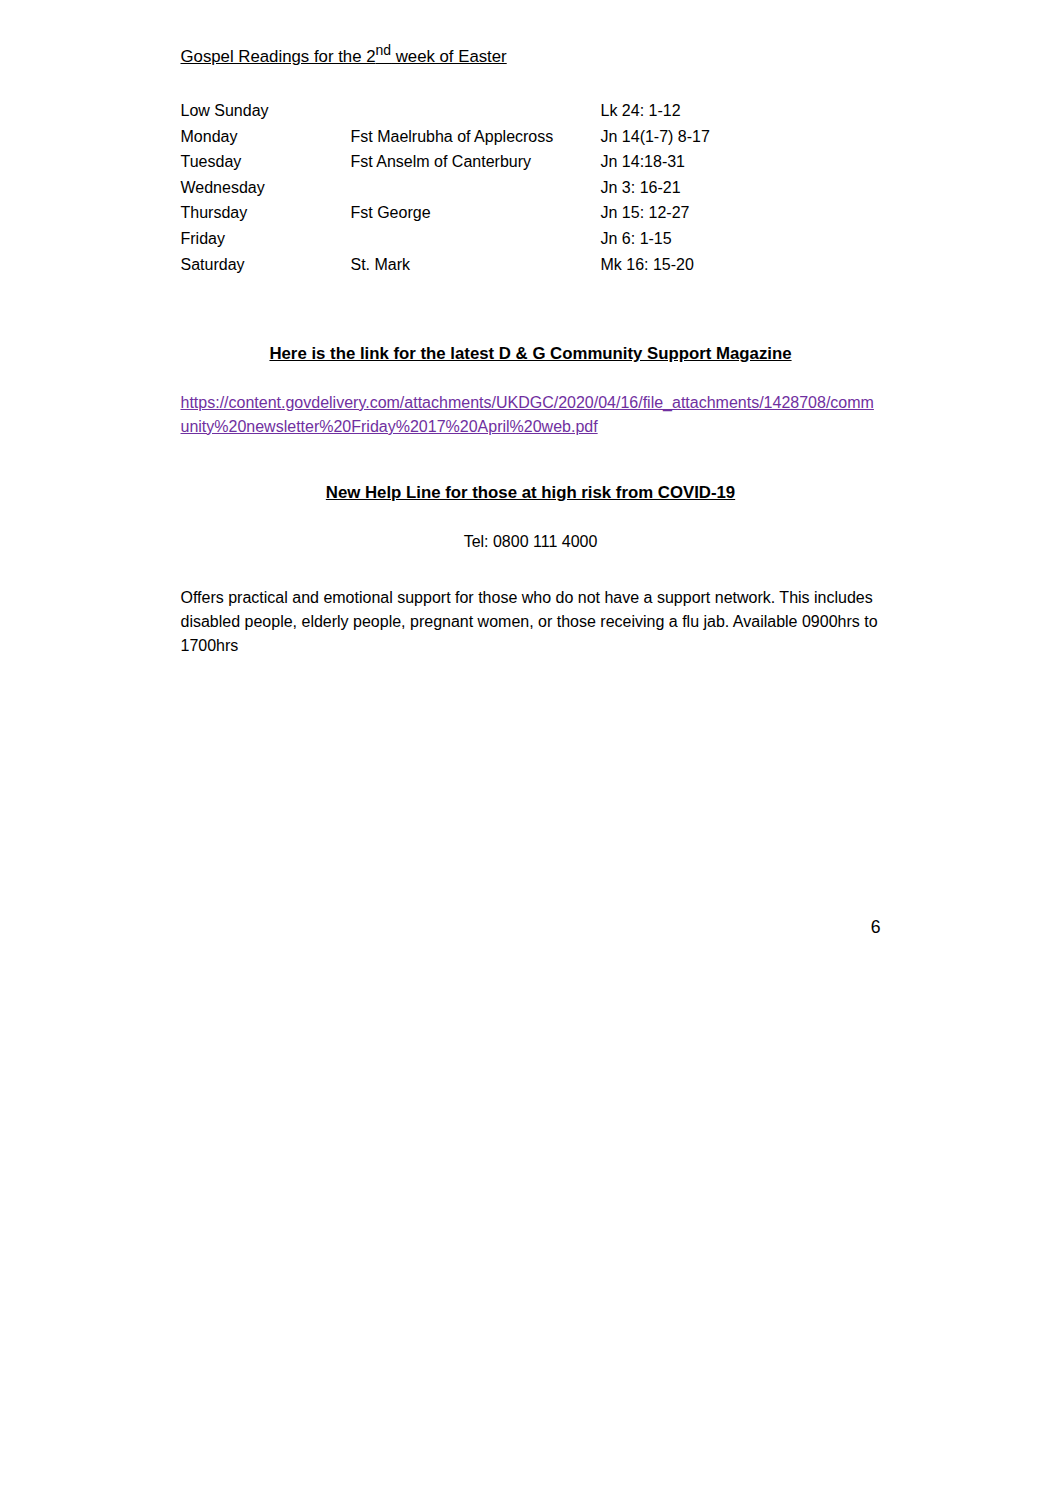Gospel Readings for the 2nd week of Easter
| Low Sunday | | Lk 24: 1-12 |
| Monday | Fst Maelrubha of Applecross | Jn 14(1-7) 8-17 |
| Tuesday | Fst Anselm of Canterbury | Jn 14:18-31 |
| Wednesday | | Jn 3: 16-21 |
| Thursday | Fst George | Jn 15: 12-27 |
| Friday | | Jn 6: 1-15 |
| Saturday | St. Mark | Mk 16: 15-20 |
Here is the link for the latest D & G Community Support Magazine
https://content.govdelivery.com/attachments/UKDGC/2020/04/16/file_attachments/1428708/community%20newsletter%20Friday%2017%20April%20web.pdf
New Help Line for those at high risk from COVID-19
Tel: 0800 111 4000
Offers practical and emotional support for those who do not have a support network. This includes disabled people, elderly people, pregnant women, or those receiving a flu jab. Available 0900hrs to 1700hrs
6